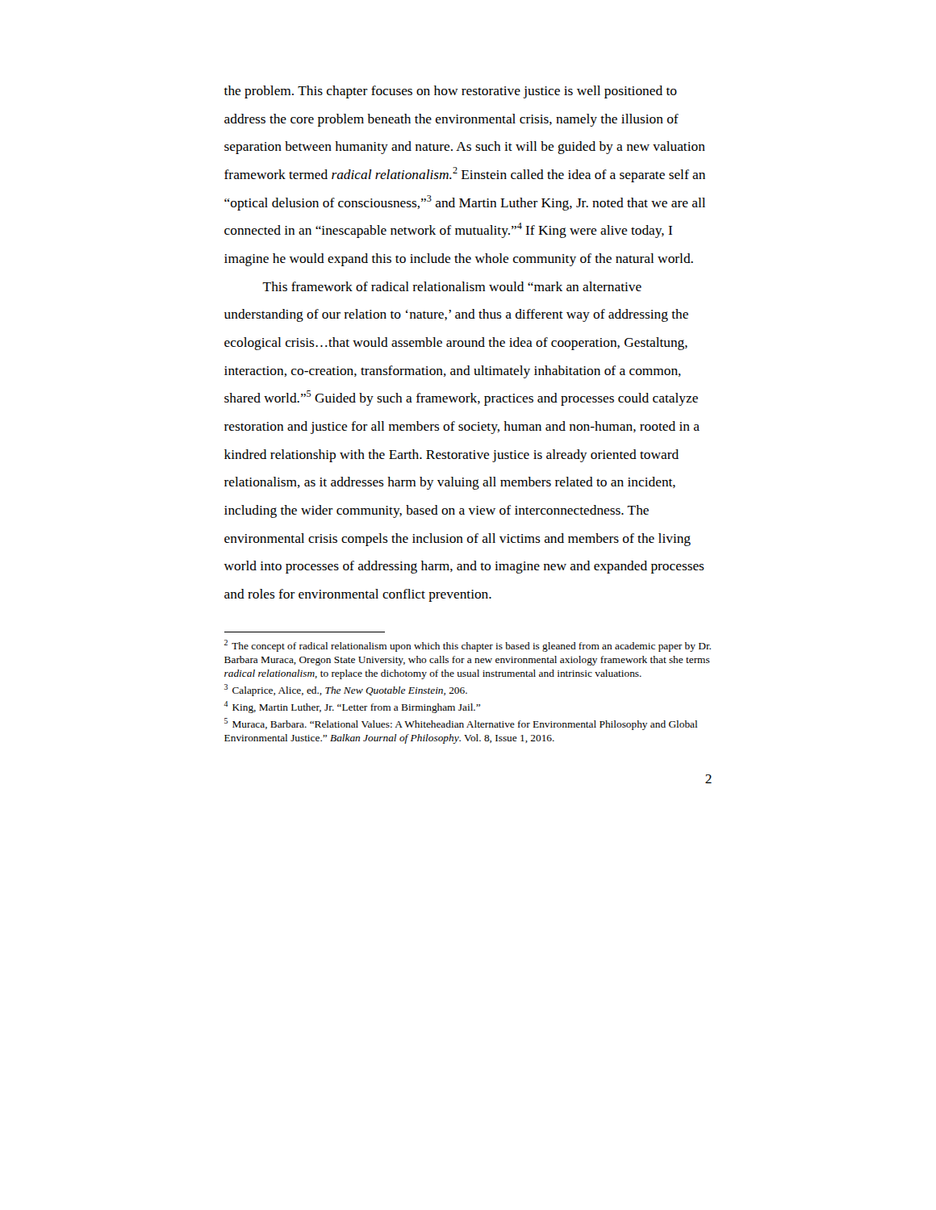the problem. This chapter focuses on how restorative justice is well positioned to address the core problem beneath the environmental crisis, namely the illusion of separation between humanity and nature. As such it will be guided by a new valuation framework termed radical relationalism.2 Einstein called the idea of a separate self an “optical delusion of consciousness,”3 and Martin Luther King, Jr. noted that we are all connected in an “inescapable network of mutuality.”4 If King were alive today, I imagine he would expand this to include the whole community of the natural world.
This framework of radical relationalism would “mark an alternative understanding of our relation to ‘nature,’ and thus a different way of addressing the ecological crisis…that would assemble around the idea of cooperation, Gestaltung, interaction, co-creation, transformation, and ultimately inhabitation of a common, shared world.”5 Guided by such a framework, practices and processes could catalyze restoration and justice for all members of society, human and non-human, rooted in a kindred relationship with the Earth. Restorative justice is already oriented toward relationalism, as it addresses harm by valuing all members related to an incident, including the wider community, based on a view of interconnectedness. The environmental crisis compels the inclusion of all victims and members of the living world into processes of addressing harm, and to imagine new and expanded processes and roles for environmental conflict prevention.
2 The concept of radical relationalism upon which this chapter is based is gleaned from an academic paper by Dr. Barbara Muraca, Oregon State University, who calls for a new environmental axiology framework that she terms radical relationalism, to replace the dichotomy of the usual instrumental and intrinsic valuations.
3 Calaprice, Alice, ed., The New Quotable Einstein, 206.
4 King, Martin Luther, Jr. “Letter from a Birmingham Jail.”
5 Muraca, Barbara. “Relational Values: A Whiteheadian Alternative for Environmental Philosophy and Global Environmental Justice.” Balkan Journal of Philosophy. Vol. 8, Issue 1, 2016.
2